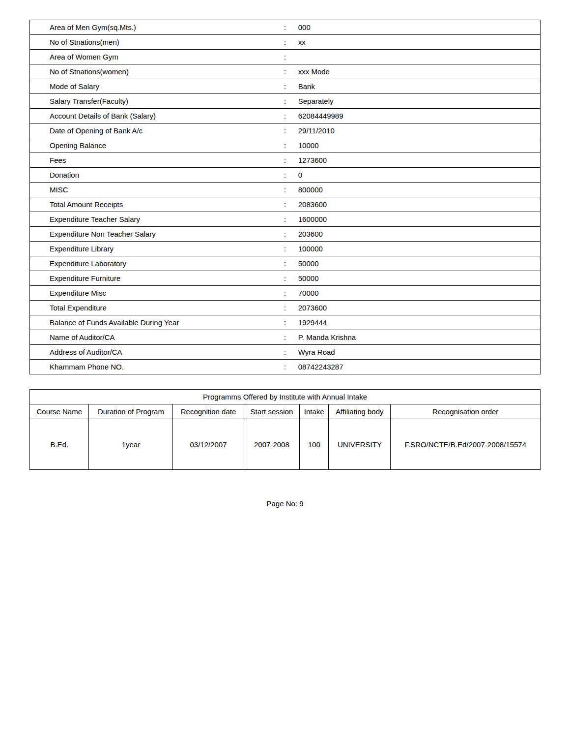| Area of Men Gym(sq.Mts.) | : | 000 |
| No of Stnations(men) | : | xx |
| Area of Women Gym | : | |
| No of Stnations(women) | : | xxx Mode |
| Mode of Salary | : | Bank |
| Salary Transfer(Faculty) | : | Separately |
| Account Details of Bank (Salary) | : | 62084449989 |
| Date of Opening of Bank A/c | : | 29/11/2010 |
| Opening Balance | : | 10000 |
| Fees | : | 1273600 |
| Donation | : | 0 |
| MISC | : | 800000 |
| Total Amount Receipts | : | 2083600 |
| Expenditure Teacher Salary | : | 1600000 |
| Expenditure Non Teacher Salary | : | 203600 |
| Expenditure Library | : | 100000 |
| Expenditure Laboratory | : | 50000 |
| Expenditure Furniture | : | 50000 |
| Expenditure Misc | : | 70000 |
| Total Expenditure | : | 2073600 |
| Balance of Funds Available During Year | : | 1929444 |
| Name of Auditor/CA | : | P. Manda Krishna |
| Address of Auditor/CA | : | Wyra Road |
| Khammam Phone NO. | : | 08742243287 |
Programms Offered by Institute with Annual Intake
| Course Name | Duration of Program | Recognition date | Start session | Intake | Affiliating body | Recognisation order |
| --- | --- | --- | --- | --- | --- | --- |
| B.Ed. | 1year | 03/12/2007 | 2007-2008 | 100 | UNIVERSITY | F.SRO/NCTE/B.Ed/2007-2008/15574 |
Page No: 9